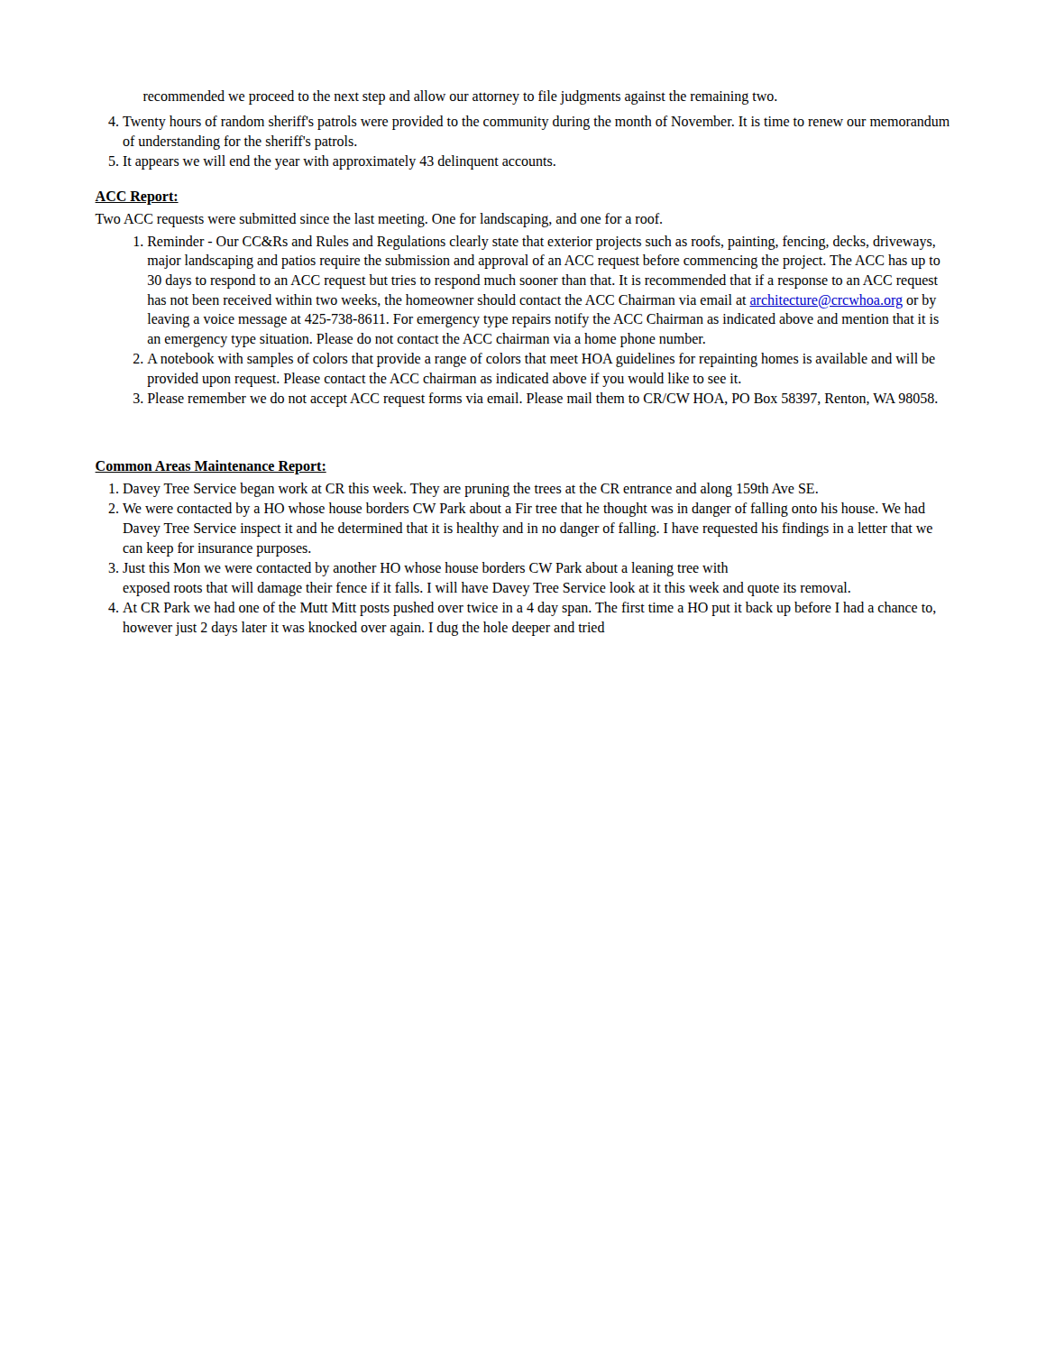recommended we proceed to the next step and allow our attorney to file judgments against the remaining two.
Twenty hours of random sheriff's patrols were provided to the community during the month of November. It is time to renew our memorandum of understanding for the sheriff's patrols.
It appears we will end the year with approximately 43 delinquent accounts.
ACC Report:
Two ACC requests were submitted since the last meeting. One for landscaping, and one for a roof.
Reminder - Our CC&Rs and Rules and Regulations clearly state that exterior projects such as roofs, painting, fencing, decks, driveways, major landscaping and patios require the submission and approval of an ACC request before commencing the project. The ACC has up to 30 days to respond to an ACC request but tries to respond much sooner than that. It is recommended that if a response to an ACC request has not been received within two weeks, the homeowner should contact the ACC Chairman via email at architecture@crcwhoa.org or by leaving a voice message at 425-738-8611. For emergency type repairs notify the ACC Chairman as indicated above and mention that it is an emergency type situation. Please do not contact the ACC chairman via a home phone number.
A notebook with samples of colors that provide a range of colors that meet HOA guidelines for repainting homes is available and will be provided upon request. Please contact the ACC chairman as indicated above if you would like to see it.
Please remember we do not accept ACC request forms via email. Please mail them to CR/CW HOA, PO Box 58397, Renton, WA 98058.
Common Areas Maintenance Report:
Davey Tree Service began work at CR this week. They are pruning the trees at the CR entrance and along 159th Ave SE.
We were contacted by a HO whose house borders CW Park about a Fir tree that he thought was in danger of falling onto his house. We had Davey Tree Service inspect it and he determined that it is healthy and in no danger of falling. I have requested his findings in a letter that we can keep for insurance purposes.
Just this Mon we were contacted by another HO whose house borders CW Park about a leaning tree with
exposed roots that will damage their fence if it falls. I will have Davey Tree Service look at it this week and quote its removal.
At CR Park we had one of the Mutt Mitt posts pushed over twice in a 4 day span. The first time a HO put it back up before I had a chance to, however just 2 days later it was knocked over again. I dug the hole deeper and tried